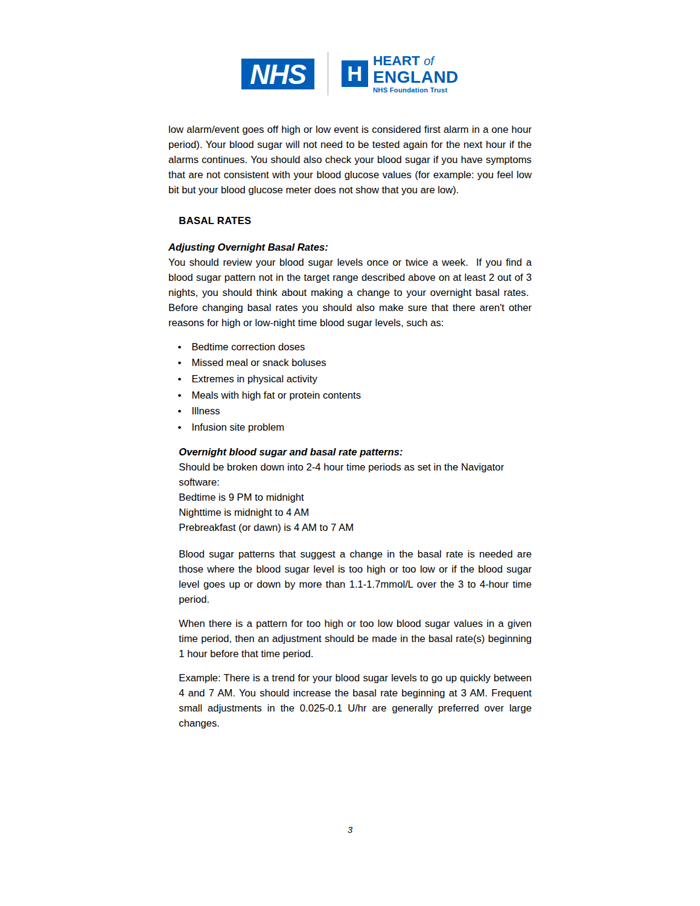NHS
H
HEART of
ENGLAND
NHS Foundation Trust
low alarm/event goes off high or low event is considered first alarm in a one hour period). Your blood sugar will not need to be tested again for the next hour if the alarms continues. You should also check your blood sugar if you have symptoms that are not consistent with your blood glucose values (for example: you feel low bit but your blood glucose meter does not show that you are low).
BASAL RATES
Adjusting Overnight Basal Rates:
You should review your blood sugar levels once or twice a week. If you find a blood sugar pattern not in the target range described above on at least 2 out of 3 nights, you should think about making a change to your overnight basal rates. Before changing basal rates you should also make sure that there aren't other reasons for high or low-night time blood sugar levels, such as:
Bedtime correction doses
Missed meal or snack boluses
Extremes in physical activity
Meals with high fat or protein contents
Illness
Infusion site problem
Overnight blood sugar and basal rate patterns:
Should be broken down into 2-4 hour time periods as set in the Navigator software:
Bedtime is 9 PM to midnight
Nighttime is midnight to 4 AM
Prebreakfast (or dawn) is 4 AM to 7 AM
Blood sugar patterns that suggest a change in the basal rate is needed are those where the blood sugar level is too high or too low or if the blood sugar level goes up or down by more than 1.1-1.7mmol/L over the 3 to 4-hour time period.
When there is a pattern for too high or too low blood sugar values in a given time period, then an adjustment should be made in the basal rate(s) beginning 1 hour before that time period.
Example: There is a trend for your blood sugar levels to go up quickly between 4 and 7 AM. You should increase the basal rate beginning at 3 AM. Frequent small adjustments in the 0.025-0.1 U/hr are generally preferred over large changes.
3